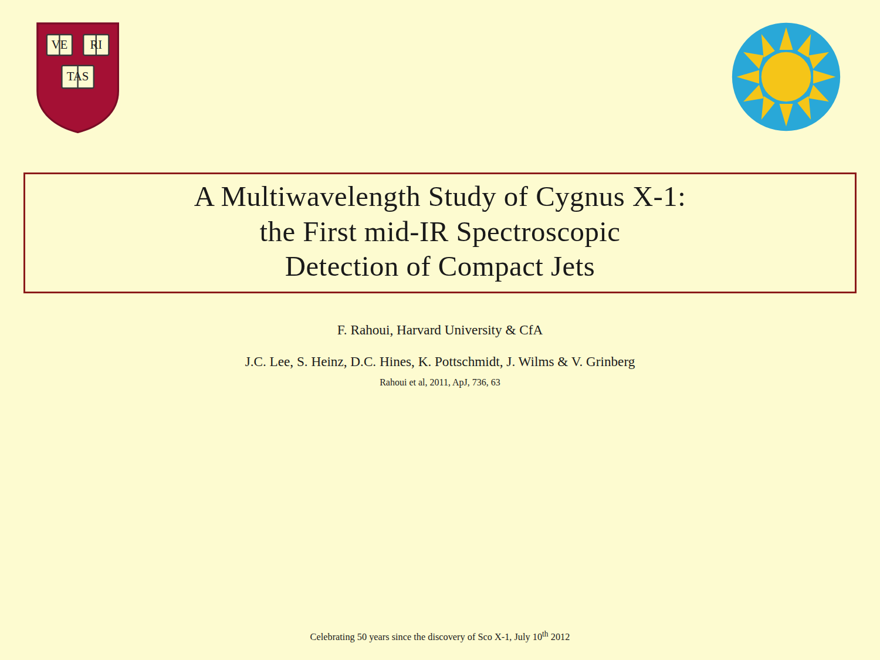VE RI TAS
A Multiwavelength Study of Cygnus X-1:
the First mid-IR Spectroscopic
Detection of Compact Jets
F. Rahoui, Harvard University & CfA
J.C. Lee, S. Heinz, D.C. Hines, K. Pottschmidt, J. Wilms & V. Grinberg
Rahoui et al, 2011, ApJ, 736, 63
Celebrating 50 years since the discovery of Sco X-1, July 10th 2012